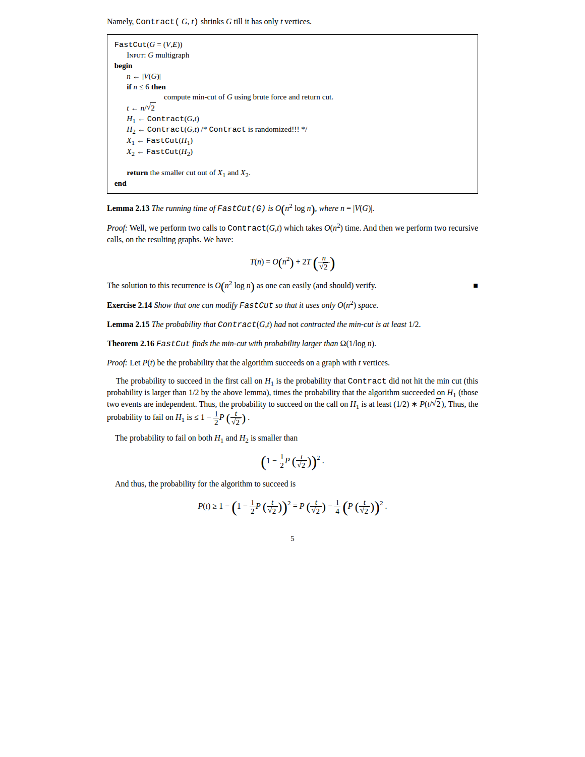Namely, Contract( G, t) shrinks G till it has only t vertices.
FastCut(G = (V,E))
Input: G multigraph
begin
n ← |V(G)|
if n ≤ 6 then
compute min-cut of G using brute force and return cut.
t ← n/2
H1 ← Contract(G,t)
H2 ← Contract(G,t) /* Contract is randomized!!! */
X1 ← FastCut(H1)
X2 ← FastCut(H2)
return the smaller cut out of X1 and X2.
end
Lemma 2.13 The running time of FastCut(G) is O(n2 log n), where n = |V(G)|.
Proof: Well, we perform two calls to Contract(G,t) which takes O(n2) time. And then we perform two recursive calls, on the resulting graphs. We have:
T(n) = O(n2) + 2T (n 2)
The solution to this recurrence is O(n2 log n) as one can easily (and should) verify. ■
Exercise 2.14 Show that one can modify FastCut so that it uses only O(n2) space.
Lemma 2.15 The probability that Contract(G,t) had not contracted the min-cut is at least 1/2.
Theorem 2.16 FastCut finds the min-cut with probability larger than Ω(1/log n).
Proof: Let P(t) be the probability that the algorithm succeeds on a graph with t vertices.
The probability to succeed in the first call on H1 is the probability that Contract did not hit the min cut (this probability is larger than 1/2 by the above lemma), times the probability that the algorithm succeeded on H1 (those two events are independent. Thus, the probability to succeed on the call on H1 is at least (1/2) ∗ P(t/2), Thus, the probability to fail on H1 is ≤ 1 − 12 P (t 2) .
The probability to fail on both H1 and H2 is smaller than
(1 − 12 P (t 2))2 .
And thus, the probability for the algorithm to succeed is
P(t) ≥ 1 − (1 − 12 P (t 2))2 = P (t 2) − 14 (P (t 2))2 .
5